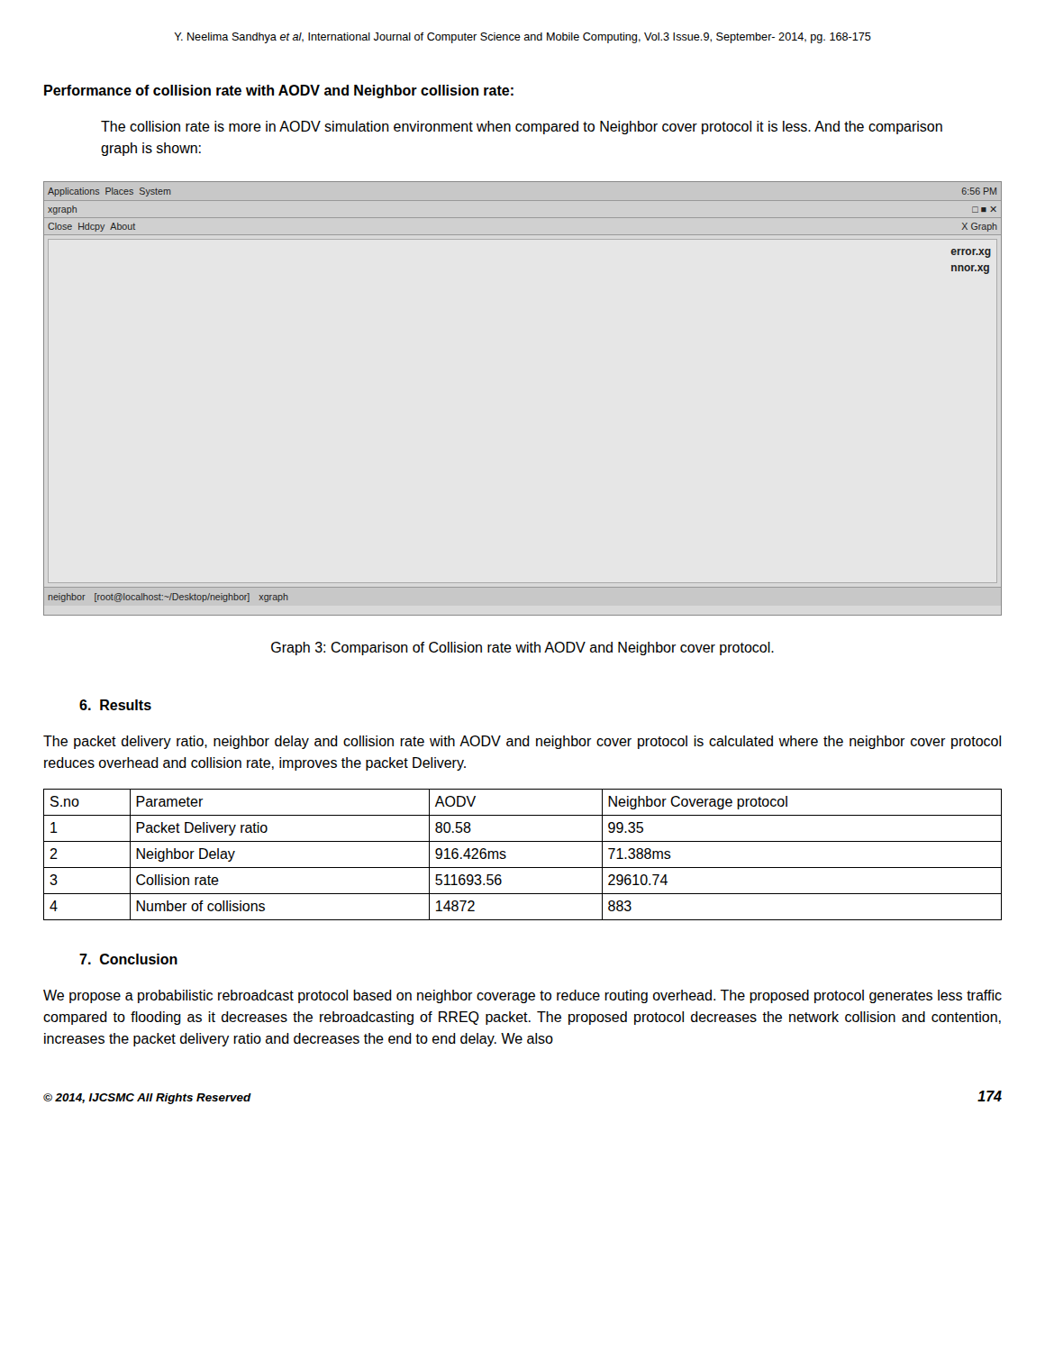Y. Neelima Sandhya et al, International Journal of Computer Science and Mobile Computing, Vol.3 Issue.9, September- 2014, pg. 168-175
Performance of collision rate with AODV and Neighbor collision rate:
The collision rate is more in AODV simulation environment when compared to Neighbor cover protocol it is less. And the comparison graph is shown:
Applications Places System 6:56 PM
xgraph □ ■ ✕
Close Hdcpy About X Graph
error.xg
nnor.xg
neighbor [root@localhost:~/Desktop/neighbor] xgraph
Graph 3: Comparison of Collision rate with AODV and Neighbor cover protocol.
6. Results
The packet delivery ratio, neighbor delay and collision rate with AODV and neighbor cover protocol is calculated where the neighbor cover protocol reduces overhead and collision rate, improves the packet Delivery.
| S.no | Parameter | AODV | Neighbor Coverage protocol |
| 1 | Packet Delivery ratio | 80.58 | 99.35 |
| 2 | Neighbor Delay | 916.426ms | 71.388ms |
| 3 | Collision rate | 511693.56 | 29610.74 |
| 4 | Number of collisions | 14872 | 883 |
7. Conclusion
We propose a probabilistic rebroadcast protocol based on neighbor coverage to reduce routing overhead. The proposed protocol generates less traffic compared to flooding as it decreases the rebroadcasting of RREQ packet. The proposed protocol decreases the network collision and contention, increases the packet delivery ratio and decreases the end to end delay. We also
© 2014, IJCSMC All Rights Reserved 174